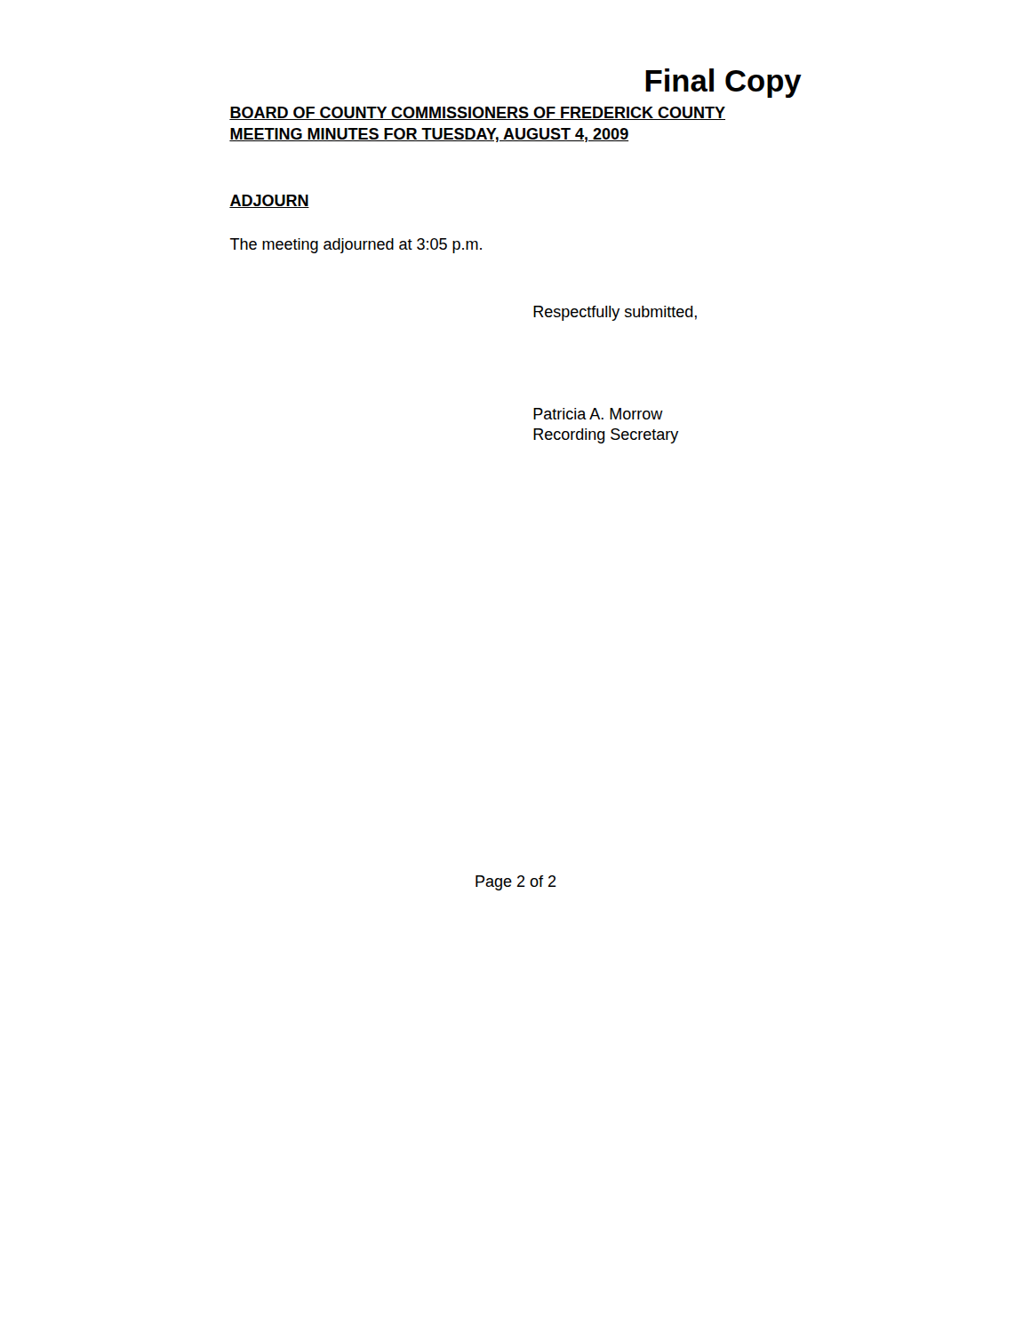Final Copy
BOARD OF COUNTY COMMISSIONERS OF FREDERICK COUNTY MEETING MINUTES FOR TUESDAY, AUGUST 4, 2009
ADJOURN
The meeting adjourned at 3:05 p.m.
Respectfully submitted,
Patricia A. Morrow
Recording Secretary
Page 2 of 2